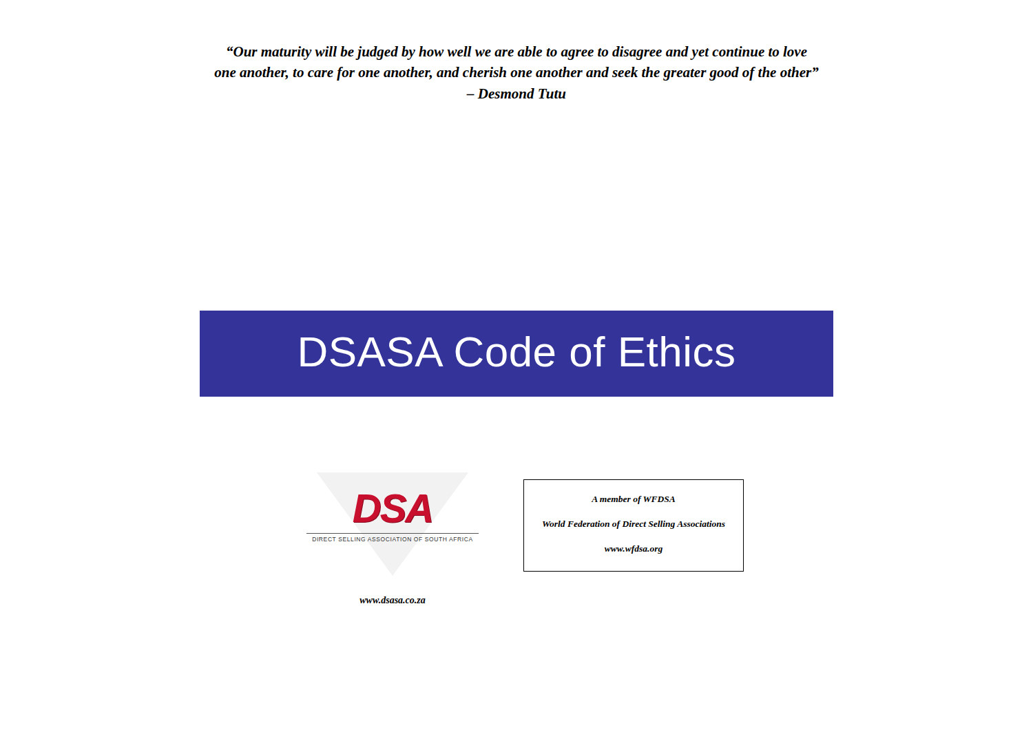“Our maturity will be judged by how well we are able to agree to disagree and yet continue to love one another, to care for one another, and cherish one another and seek the greater good of the other” – Desmond Tutu
DSASA Code of Ethics
DSA
DIRECT SELLING ASSOCIATION OF SOUTH AFRICA
www.dsasa.co.za
A member of WFDSA
World Federation of Direct Selling Associations
www.wfdsa.org